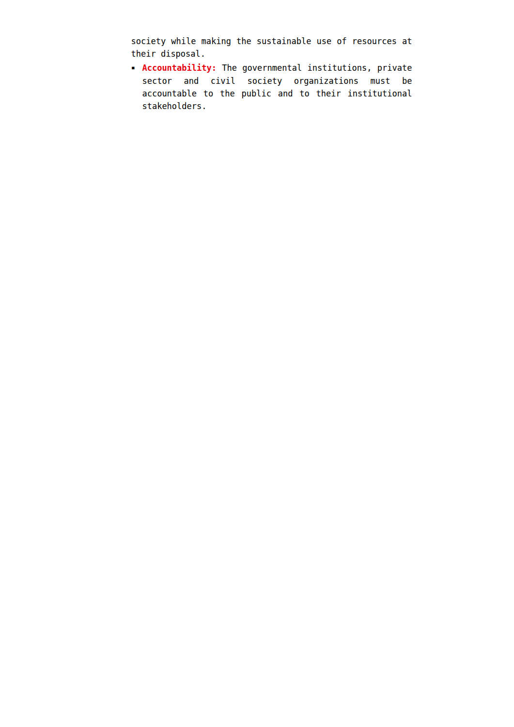society while making the sustainable use of resources at their disposal.
Accountability: The governmental institutions, private sector and civil society organizations must be accountable to the public and to their institutional stakeholders.